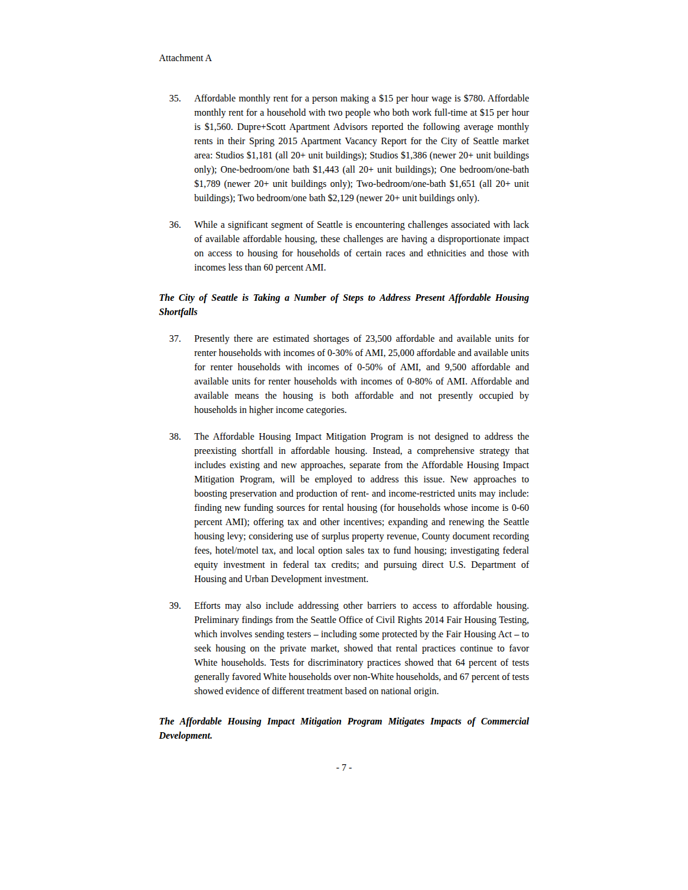Attachment A
35.
Affordable monthly rent for a person making a $15 per hour wage is $780. Affordable monthly rent for a household with two people who both work full-time at $15 per hour is $1,560. Dupre+Scott Apartment Advisors reported the following average monthly rents in their Spring 2015 Apartment Vacancy Report for the City of Seattle market area: Studios $1,181 (all 20+ unit buildings); Studios $1,386 (newer 20+ unit buildings only); One-bedroom/one bath $1,443 (all 20+ unit buildings); One bedroom/one-bath $1,789 (newer 20+ unit buildings only); Two-bedroom/one-bath $1,651 (all 20+ unit buildings); Two bedroom/one bath $2,129 (newer 20+ unit buildings only).
36.
While a significant segment of Seattle is encountering challenges associated with lack of available affordable housing, these challenges are having a disproportionate impact on access to housing for households of certain races and ethnicities and those with incomes less than 60 percent AMI.
The City of Seattle is Taking a Number of Steps to Address Present Affordable Housing Shortfalls
37.
Presently there are estimated shortages of 23,500 affordable and available units for renter households with incomes of 0-30% of AMI, 25,000 affordable and available units for renter households with incomes of 0-50% of AMI, and 9,500 affordable and available units for renter households with incomes of 0-80% of AMI. Affordable and available means the housing is both affordable and not presently occupied by households in higher income categories.
38.
The Affordable Housing Impact Mitigation Program is not designed to address the preexisting shortfall in affordable housing. Instead, a comprehensive strategy that includes existing and new approaches, separate from the Affordable Housing Impact Mitigation Program, will be employed to address this issue. New approaches to boosting preservation and production of rent- and income-restricted units may include: finding new funding sources for rental housing (for households whose income is 0-60 percent AMI); offering tax and other incentives; expanding and renewing the Seattle housing levy; considering use of surplus property revenue, County document recording fees, hotel/motel tax, and local option sales tax to fund housing; investigating federal equity investment in federal tax credits; and pursuing direct U.S. Department of Housing and Urban Development investment.
39.
Efforts may also include addressing other barriers to access to affordable housing. Preliminary findings from the Seattle Office of Civil Rights 2014 Fair Housing Testing, which involves sending testers – including some protected by the Fair Housing Act – to seek housing on the private market, showed that rental practices continue to favor White households. Tests for discriminatory practices showed that 64 percent of tests generally favored White households over non-White households, and 67 percent of tests showed evidence of different treatment based on national origin.
The Affordable Housing Impact Mitigation Program Mitigates Impacts of Commercial Development.
- 7 -